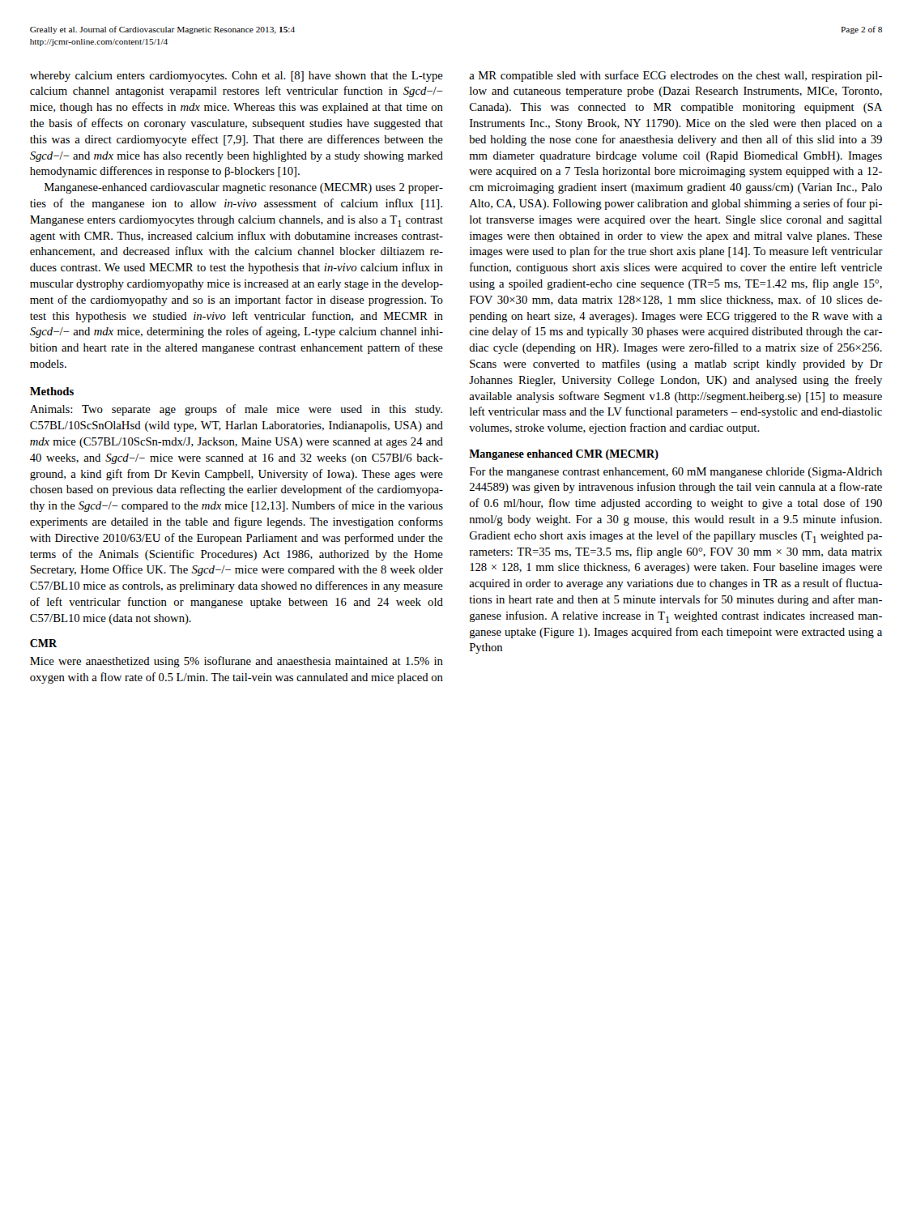Greally et al. Journal of Cardiovascular Magnetic Resonance 2013, 15:4
http://jcmr-online.com/content/15/1/4
Page 2 of 8
whereby calcium enters cardiomyocytes. Cohn et al. [8] have shown that the L-type calcium channel antagonist verapamil restores left ventricular function in Sgcd−/− mice, though has no effects in mdx mice. Whereas this was explained at that time on the basis of effects on coronary vasculature, subsequent studies have suggested that this was a direct cardiomyocyte effect [7,9]. That there are differences between the Sgcd−/− and mdx mice has also recently been highlighted by a study showing marked hemodynamic differences in response to β-blockers [10].
Manganese-enhanced cardiovascular magnetic resonance (MECMR) uses 2 properties of the manganese ion to allow in-vivo assessment of calcium influx [11]. Manganese enters cardiomyocytes through calcium channels, and is also a T1 contrast agent with CMR. Thus, increased calcium influx with dobutamine increases contrast-enhancement, and decreased influx with the calcium channel blocker diltiazem reduces contrast. We used MECMR to test the hypothesis that in-vivo calcium influx in muscular dystrophy cardiomyopathy mice is increased at an early stage in the development of the cardiomyopathy and so is an important factor in disease progression. To test this hypothesis we studied in-vivo left ventricular function, and MECMR in Sgcd−/− and mdx mice, determining the roles of ageing, L-type calcium channel inhibition and heart rate in the altered manganese contrast enhancement pattern of these models.
Methods
Animals: Two separate age groups of male mice were used in this study. C57BL/10ScSnOlaHsd (wild type, WT, Harlan Laboratories, Indianapolis, USA) and mdx mice (C57BL/10ScSn-mdx/J, Jackson, Maine USA) were scanned at ages 24 and 40 weeks, and Sgcd−/− mice were scanned at 16 and 32 weeks (on C57Bl/6 background, a kind gift from Dr Kevin Campbell, University of Iowa). These ages were chosen based on previous data reflecting the earlier development of the cardiomyopathy in the Sgcd−/− compared to the mdx mice [12,13]. Numbers of mice in the various experiments are detailed in the table and figure legends. The investigation conforms with Directive 2010/63/EU of the European Parliament and was performed under the terms of the Animals (Scientific Procedures) Act 1986, authorized by the Home Secretary, Home Office UK. The Sgcd−/− mice were compared with the 8 week older C57/BL10 mice as controls, as preliminary data showed no differences in any measure of left ventricular function or manganese uptake between 16 and 24 week old C57/BL10 mice (data not shown).
CMR
Mice were anaesthetized using 5% isoflurane and anaesthesia maintained at 1.5% in oxygen with a flow rate of 0.5 L/min. The tail-vein was cannulated and mice placed on a MR compatible sled with surface ECG electrodes on the chest wall, respiration pillow and cutaneous temperature probe (Dazai Research Instruments, MICe, Toronto, Canada). This was connected to MR compatible monitoring equipment (SA Instruments Inc., Stony Brook, NY 11790). Mice on the sled were then placed on a bed holding the nose cone for anaesthesia delivery and then all of this slid into a 39 mm diameter quadrature birdcage volume coil (Rapid Biomedical GmbH). Images were acquired on a 7 Tesla horizontal bore microimaging system equipped with a 12-cm microimaging gradient insert (maximum gradient 40 gauss/cm) (Varian Inc., Palo Alto, CA, USA). Following power calibration and global shimming a series of four pilot transverse images were acquired over the heart. Single slice coronal and sagittal images were then obtained in order to view the apex and mitral valve planes. These images were used to plan for the true short axis plane [14]. To measure left ventricular function, contiguous short axis slices were acquired to cover the entire left ventricle using a spoiled gradient-echo cine sequence (TR=5 ms, TE=1.42 ms, flip angle 15°, FOV 30×30 mm, data matrix 128×128, 1 mm slice thickness, max. of 10 slices depending on heart size, 4 averages). Images were ECG triggered to the R wave with a cine delay of 15 ms and typically 30 phases were acquired distributed through the cardiac cycle (depending on HR). Images were zero-filled to a matrix size of 256×256. Scans were converted to matfiles (using a matlab script kindly provided by Dr Johannes Riegler, University College London, UK) and analysed using the freely available analysis software Segment v1.8 (http://segment.heiberg.se) [15] to measure left ventricular mass and the LV functional parameters – end-systolic and end-diastolic volumes, stroke volume, ejection fraction and cardiac output.
Manganese enhanced CMR (MECMR)
For the manganese contrast enhancement, 60 mM manganese chloride (Sigma-Aldrich 244589) was given by intravenous infusion through the tail vein cannula at a flow-rate of 0.6 ml/hour, flow time adjusted according to weight to give a total dose of 190 nmol/g body weight. For a 30 g mouse, this would result in a 9.5 minute infusion. Gradient echo short axis images at the level of the papillary muscles (T1 weighted parameters: TR=35 ms, TE=3.5 ms, flip angle 60°, FOV 30 mm × 30 mm, data matrix 128 × 128, 1 mm slice thickness, 6 averages) were taken. Four baseline images were acquired in order to average any variations due to changes in TR as a result of fluctuations in heart rate and then at 5 minute intervals for 50 minutes during and after manganese infusion. A relative increase in T1 weighted contrast indicates increased manganese uptake (Figure 1). Images acquired from each timepoint were extracted using a Python